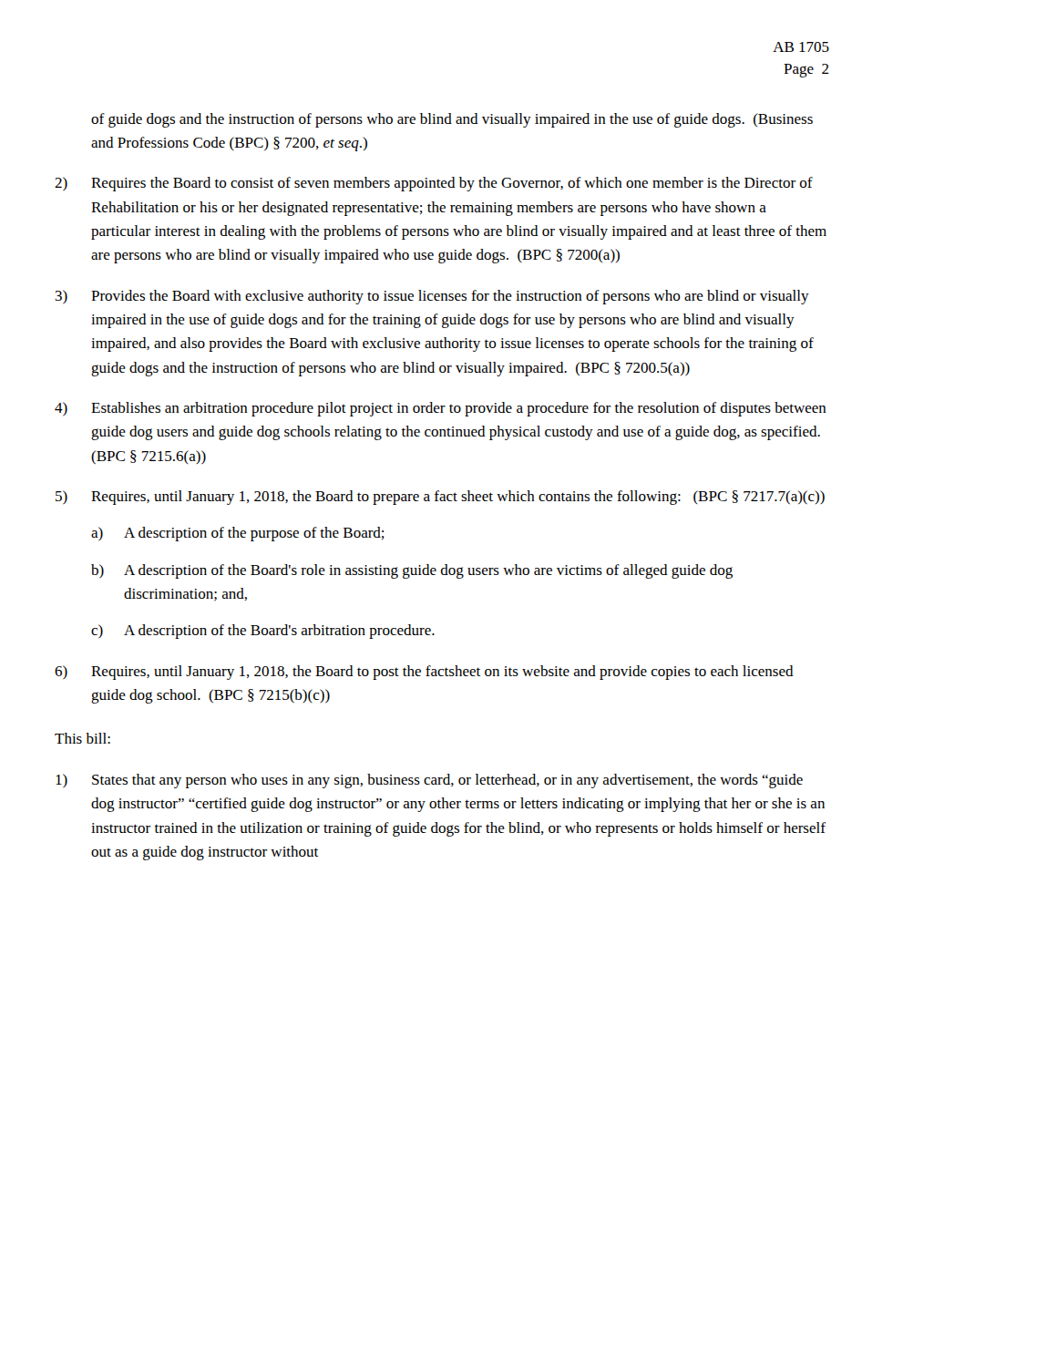AB 1705 Page 2
of guide dogs and the instruction of persons who are blind and visually impaired in the use of guide dogs. (Business and Professions Code (BPC) § 7200, et seq.)
2) Requires the Board to consist of seven members appointed by the Governor, of which one member is the Director of Rehabilitation or his or her designated representative; the remaining members are persons who have shown a particular interest in dealing with the problems of persons who are blind or visually impaired and at least three of them are persons who are blind or visually impaired who use guide dogs. (BPC § 7200(a))
3) Provides the Board with exclusive authority to issue licenses for the instruction of persons who are blind or visually impaired in the use of guide dogs and for the training of guide dogs for use by persons who are blind and visually impaired, and also provides the Board with exclusive authority to issue licenses to operate schools for the training of guide dogs and the instruction of persons who are blind or visually impaired. (BPC § 7200.5(a))
4) Establishes an arbitration procedure pilot project in order to provide a procedure for the resolution of disputes between guide dog users and guide dog schools relating to the continued physical custody and use of a guide dog, as specified. (BPC § 7215.6(a))
5) Requires, until January 1, 2018, the Board to prepare a fact sheet which contains the following: (BPC § 7217.7(a)(c))
a) A description of the purpose of the Board;
b) A description of the Board's role in assisting guide dog users who are victims of alleged guide dog discrimination; and,
c) A description of the Board's arbitration procedure.
6) Requires, until January 1, 2018, the Board to post the factsheet on its website and provide copies to each licensed guide dog school. (BPC § 7215(b)(c))
This bill:
1) States that any person who uses in any sign, business card, or letterhead, or in any advertisement, the words “guide dog instructor” “certified guide dog instructor” or any other terms or letters indicating or implying that her or she is an instructor trained in the utilization or training of guide dogs for the blind, or who represents or holds himself or herself out as a guide dog instructor without